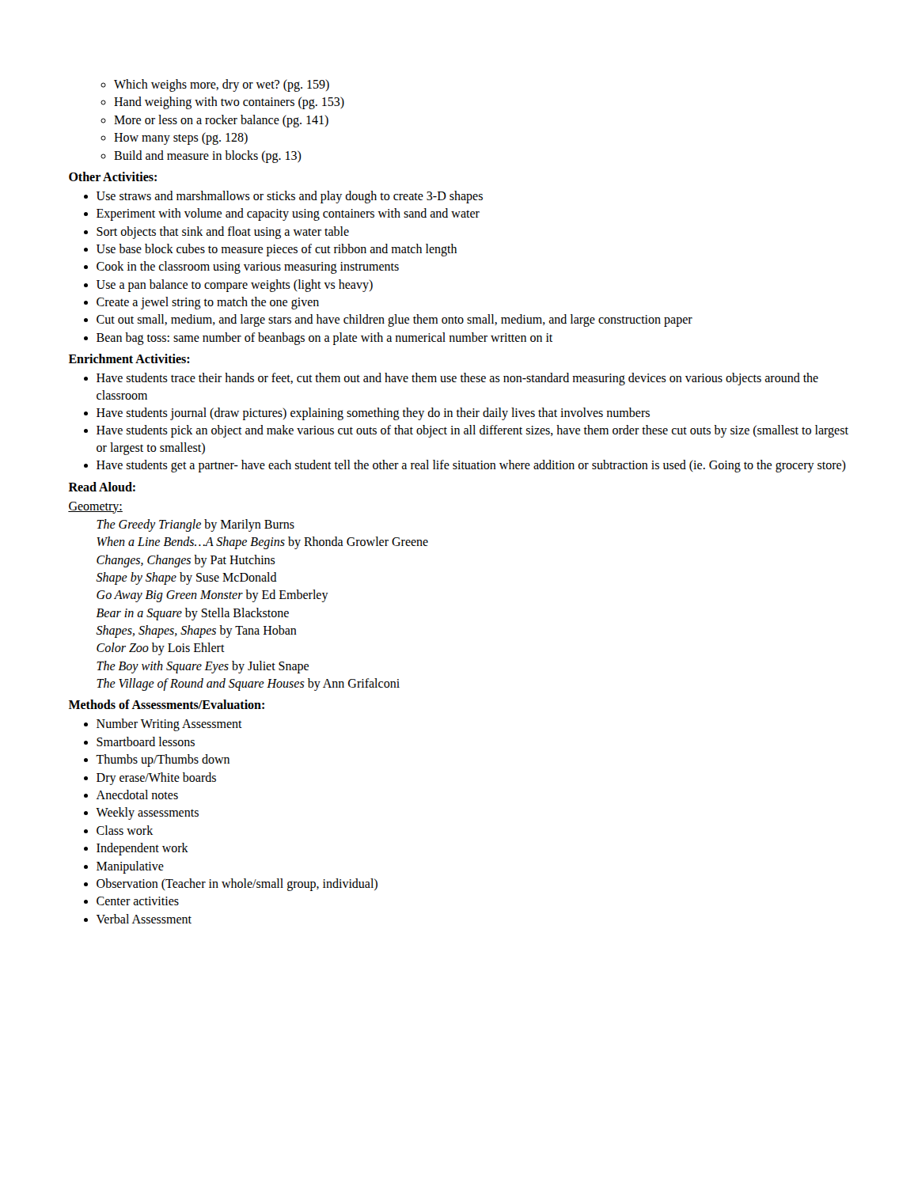Which weighs more, dry or wet? (pg. 159)
Hand weighing with two containers (pg. 153)
More or less on a rocker balance (pg. 141)
How many steps (pg. 128)
Build and measure in blocks (pg. 13)
Other Activities:
Use straws and marshmallows or sticks and play dough to create 3-D shapes
Experiment with volume and capacity using containers with sand and water
Sort objects that sink and float using a water table
Use base block cubes to measure pieces of cut ribbon and match length
Cook in the classroom using various measuring instruments
Use a pan balance to compare weights (light vs heavy)
Create a jewel string to match the one given
Cut out small, medium, and large stars and have children glue them onto small, medium, and large construction paper
Bean bag toss: same number of beanbags on a plate with a numerical number written on it
Enrichment Activities:
Have students trace their hands or feet, cut them out and have them use these as non-standard measuring devices on various objects around the classroom
Have students journal (draw pictures) explaining something they do in their daily lives that involves numbers
Have students pick an object and make various cut outs of that object in all different sizes, have them order these cut outs by size (smallest to largest or largest to smallest)
Have students get a partner- have each student tell the other a real life situation where addition or subtraction is used (ie. Going to the grocery store)
Read Aloud:
Geometry:
The Greedy Triangle by Marilyn Burns
When a Line Bends…A Shape Begins by Rhonda Growler Greene
Changes, Changes by Pat Hutchins
Shape by Shape by Suse McDonald
Go Away Big Green Monster by Ed Emberley
Bear in a Square by Stella Blackstone
Shapes, Shapes, Shapes by Tana Hoban
Color Zoo by Lois Ehlert
The Boy with Square Eyes by Juliet Snape
The Village of Round and Square Houses by Ann Grifalconi
Methods of Assessments/Evaluation:
Number Writing Assessment
Smartboard lessons
Thumbs up/Thumbs down
Dry erase/White boards
Anecdotal notes
Weekly assessments
Class work
Independent work
Manipulative
Observation (Teacher in whole/small group, individual)
Center activities
Verbal Assessment